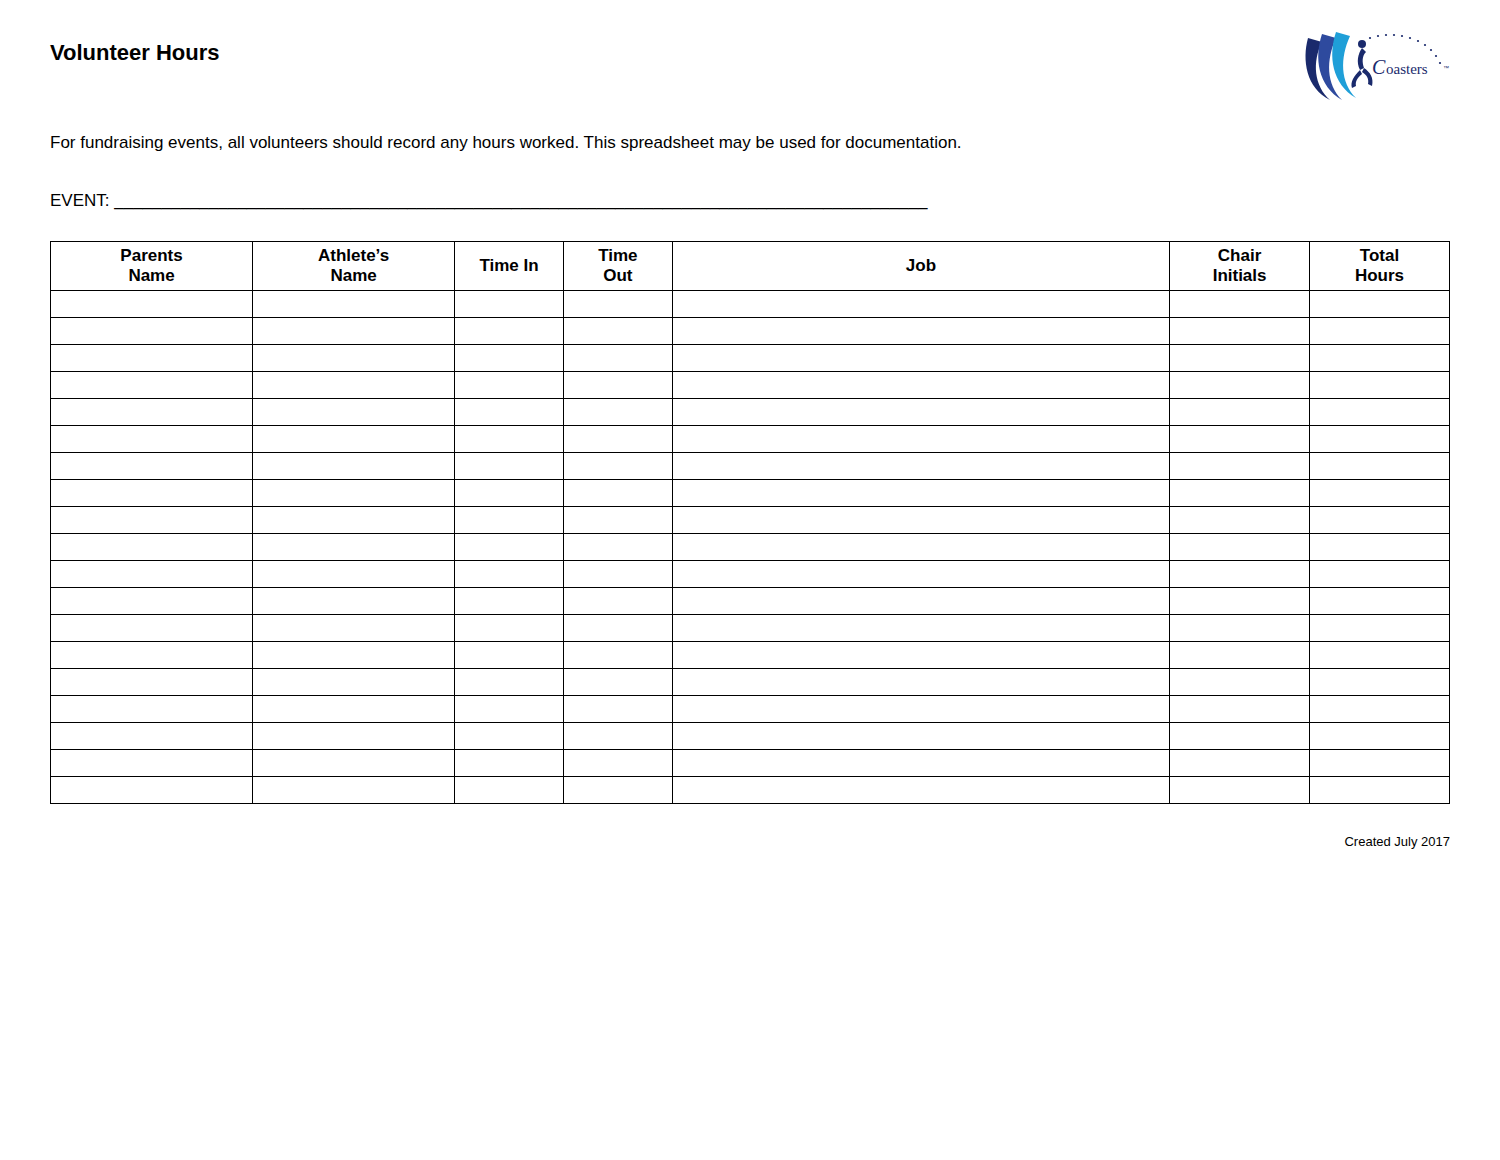Volunteer Hours
C oasters ™
For fundraising events, all volunteers should record any hours worked. This spreadsheet may be used for documentation.
EVENT: ______________________________________________________________________________________
| Parents Name | Athlete’s Name | Time In | Time Out | Job | Chair Initials | Total Hours |
| --- | --- | --- | --- | --- | --- | --- |
Created July 2017